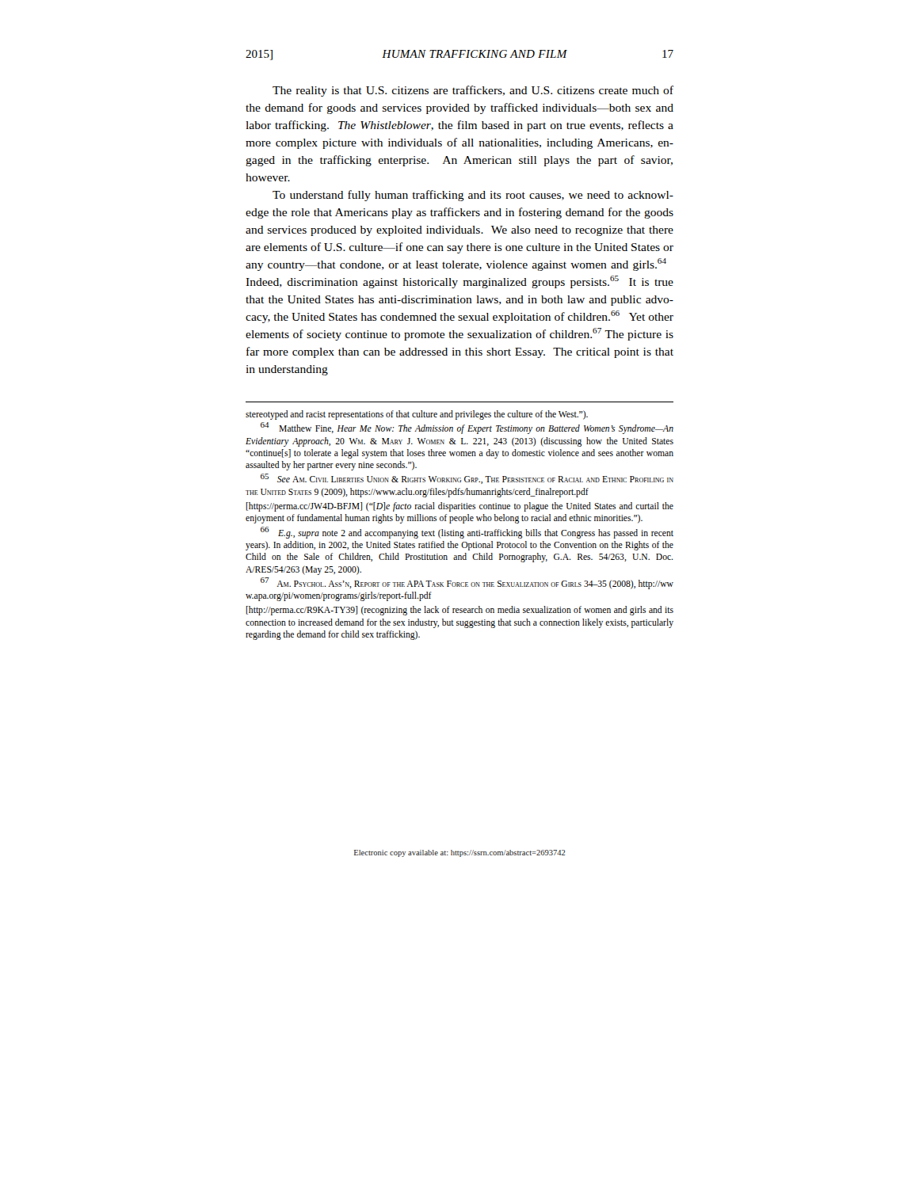2015] HUMAN TRAFFICKING AND FILM 17
The reality is that U.S. citizens are traffickers, and U.S. citizens create much of the demand for goods and services provided by trafficked individuals—both sex and labor trafficking. The Whistleblower, the film based in part on true events, reflects a more complex picture with individuals of all nationalities, including Americans, engaged in the trafficking enterprise. An American still plays the part of savior, however.
To understand fully human trafficking and its root causes, we need to acknowledge the role that Americans play as traffickers and in fostering demand for the goods and services produced by exploited individuals. We also need to recognize that there are elements of U.S. culture—if one can say there is one culture in the United States or any country—that condone, or at least tolerate, violence against women and girls.64 Indeed, discrimination against historically marginalized groups persists.65 It is true that the United States has anti-discrimination laws, and in both law and public advocacy, the United States has condemned the sexual exploitation of children.66 Yet other elements of society continue to promote the sexualization of children.67 The picture is far more complex than can be addressed in this short Essay. The critical point is that in understanding
stereotyped and racist representations of that culture and privileges the culture of the West.”).
64 Matthew Fine, Hear Me Now: The Admission of Expert Testimony on Battered Women’s Syndrome—An Evidentiary Approach, 20 Wm. & Mary J. Women & L. 221, 243 (2013) (discussing how the United States “continue[s] to tolerate a legal system that loses three women a day to domestic violence and sees another woman assaulted by her partner every nine seconds.”).
65 See Am. Civil Liberties Union & Rights Working Grp., The Persistence of Racial and Ethnic Profiling in the United States 9 (2009), https://www.aclu.org/files/pdfs/humanrights/cerd_finalreport.pdf
[https://perma.cc/JW4D-BFJM] (“[D]e facto racial disparities continue to plague the United States and curtail the enjoyment of fundamental human rights by millions of people who belong to racial and ethnic minorities.”).
66 E.g., supra note 2 and accompanying text (listing anti-trafficking bills that Congress has passed in recent years). In addition, in 2002, the United States ratified the Optional Protocol to the Convention on the Rights of the Child on the Sale of Children, Child Prostitution and Child Pornography, G.A. Res. 54/263, U.N. Doc. A/RES/54/263 (May 25, 2000).
67 Am. Psychol. Ass’n, Report of the APA Task Force on the Sexualization of Girls 34–35 (2008), http://www.apa.org/pi/women/programs/girls/report-full.pdf
[http://perma.cc/R9KA-TY39] (recognizing the lack of research on media sexualization of women and girls and its connection to increased demand for the sex industry, but suggesting that such a connection likely exists, particularly regarding the demand for child sex trafficking).
Electronic copy available at: https://ssrn.com/abstract=2693742